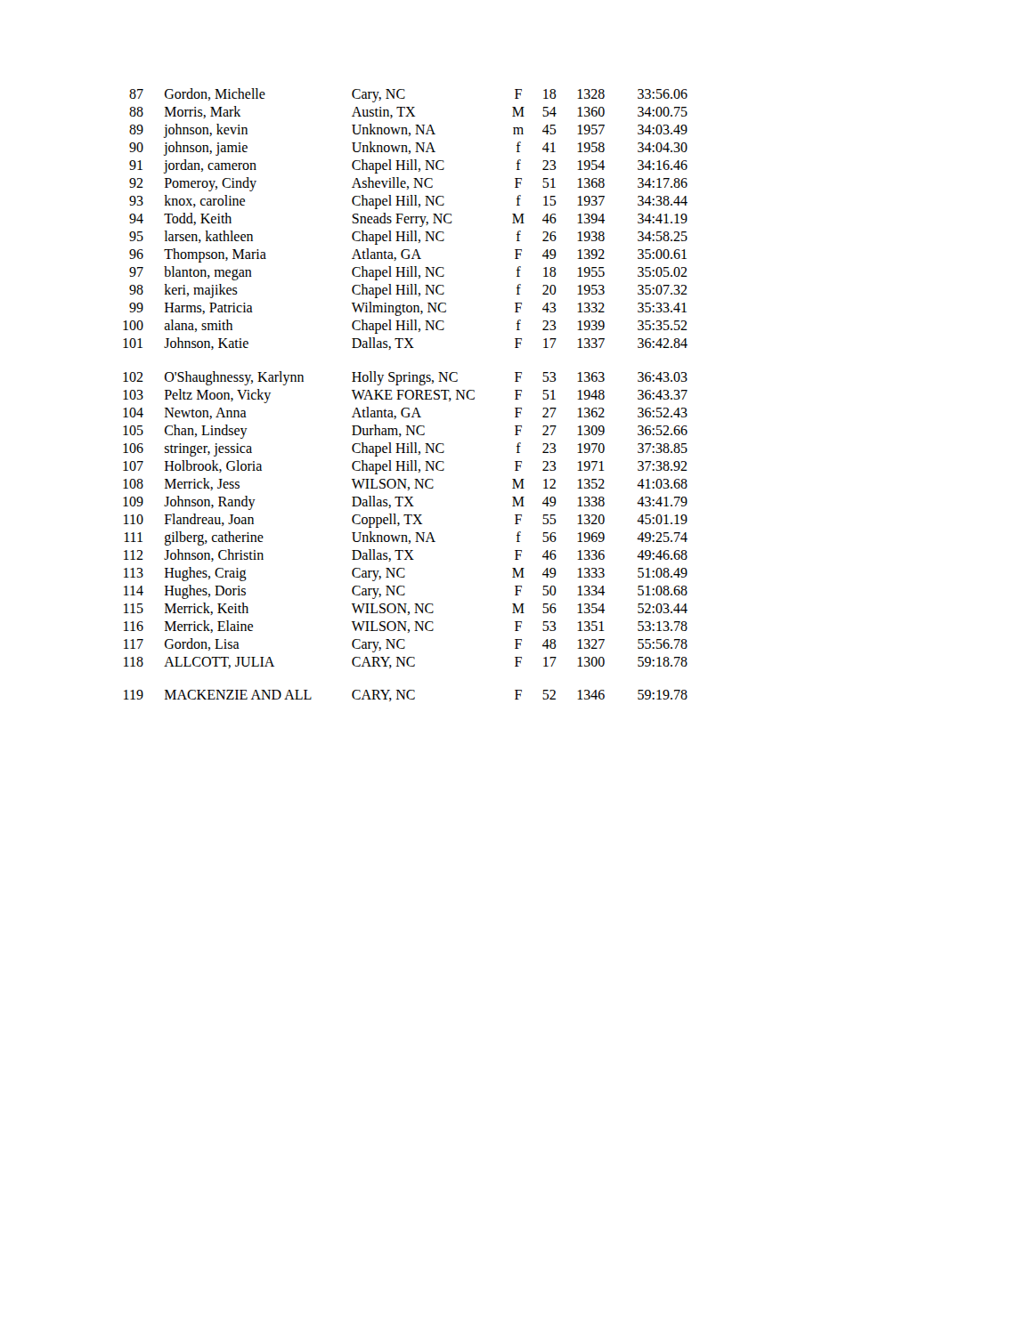| 87 | Gordon, Michelle | Cary, NC | F | 18 | 1328 | 33:56.06 |
| 88 | Morris, Mark | Austin, TX | M | 54 | 1360 | 34:00.75 |
| 89 | johnson, kevin | Unknown, NA | m | 45 | 1957 | 34:03.49 |
| 90 | johnson, jamie | Unknown, NA | f | 41 | 1958 | 34:04.30 |
| 91 | jordan, cameron | Chapel Hill, NC | f | 23 | 1954 | 34:16.46 |
| 92 | Pomeroy, Cindy | Asheville, NC | F | 51 | 1368 | 34:17.86 |
| 93 | knox, caroline | Chapel Hill, NC | f | 15 | 1937 | 34:38.44 |
| 94 | Todd, Keith | Sneads Ferry, NC | M | 46 | 1394 | 34:41.19 |
| 95 | larsen, kathleen | Chapel Hill, NC | f | 26 | 1938 | 34:58.25 |
| 96 | Thompson, Maria | Atlanta, GA | F | 49 | 1392 | 35:00.61 |
| 97 | blanton, megan | Chapel Hill, NC | f | 18 | 1955 | 35:05.02 |
| 98 | keri, majikes | Chapel Hill, NC | f | 20 | 1953 | 35:07.32 |
| 99 | Harms, Patricia | Wilmington, NC | F | 43 | 1332 | 35:33.41 |
| 100 | alana, smith | Chapel Hill, NC | f | 23 | 1939 | 35:35.52 |
| 101 | Johnson, Katie | Dallas, TX | F | 17 | 1337 | 36:42.84 |
| 102 | O'Shaughnessy, Karlynn | Holly Springs, NC | F | 53 | 1363 | 36:43.03 |
| 103 | Peltz Moon, Vicky | WAKE FOREST, NC | F | 51 | 1948 | 36:43.37 |
| 104 | Newton, Anna | Atlanta, GA | F | 27 | 1362 | 36:52.43 |
| 105 | Chan, Lindsey | Durham, NC | F | 27 | 1309 | 36:52.66 |
| 106 | stringer, jessica | Chapel Hill, NC | f | 23 | 1970 | 37:38.85 |
| 107 | Holbrook, Gloria | Chapel Hill, NC | F | 23 | 1971 | 37:38.92 |
| 108 | Merrick, Jess | WILSON, NC | M | 12 | 1352 | 41:03.68 |
| 109 | Johnson, Randy | Dallas, TX | M | 49 | 1338 | 43:41.79 |
| 110 | Flandreau, Joan | Coppell, TX | F | 55 | 1320 | 45:01.19 |
| 111 | gilberg, catherine | Unknown, NA | f | 56 | 1969 | 49:25.74 |
| 112 | Johnson, Christin | Dallas, TX | F | 46 | 1336 | 49:46.68 |
| 113 | Hughes, Craig | Cary, NC | M | 49 | 1333 | 51:08.49 |
| 114 | Hughes, Doris | Cary, NC | F | 50 | 1334 | 51:08.68 |
| 115 | Merrick, Keith | WILSON, NC | M | 56 | 1354 | 52:03.44 |
| 116 | Merrick, Elaine | WILSON, NC | F | 53 | 1351 | 53:13.78 |
| 117 | Gordon, Lisa | Cary, NC | F | 48 | 1327 | 55:56.78 |
| 118 | ALLCOTT, JULIA | CARY, NC | F | 17 | 1300 | 59:18.78 |
| 119 | MACKENZIE AND ALL | CARY, NC | F | 52 | 1346 | 59:19.78 |